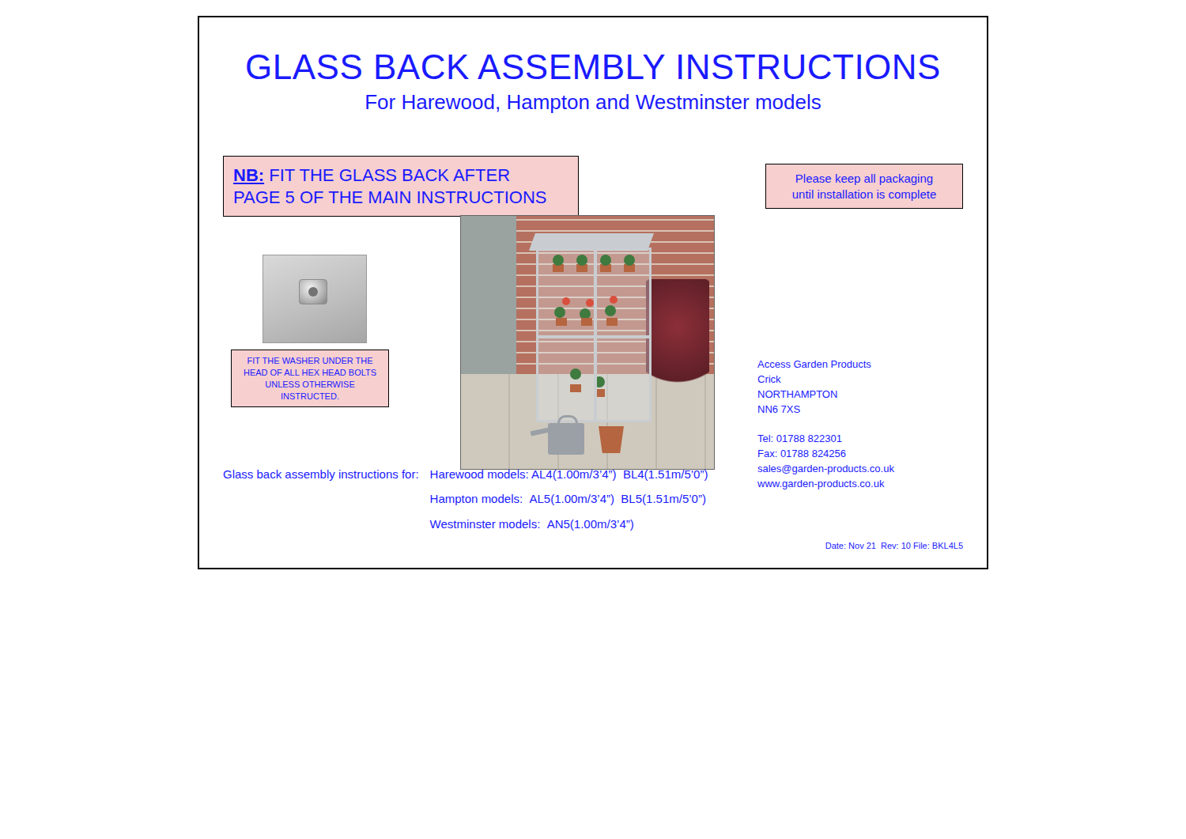GLASS BACK ASSEMBLY INSTRUCTIONS
For Harewood, Hampton and Westminster models
NB: FIT THE GLASS BACK AFTER
PAGE 5 OF THE MAIN INSTRUCTIONS
Please keep all packaging
until installation is complete
FIT THE WASHER UNDER THE HEAD OF ALL HEX HEAD BOLTS UNLESS OTHERWISE INSTRUCTED.
Access Garden Products
Crick
NORTHAMPTON
NN6 7XS
Tel: 01788 822301
Fax: 01788 824256
sales@garden-products.co.uk
www.garden-products.co.uk
| Glass back assembly instructions for: | Harewood models: AL4(1.00m/3’4”) BL4(1.51m/5’0”) |
| | Hampton models: AL5(1.00m/3’4”) BL5(1.51m/5’0”) |
| | Westminster models: AN5(1.00m/3’4”) |
Date: Nov 21 Rev: 10 File: BKL4L5